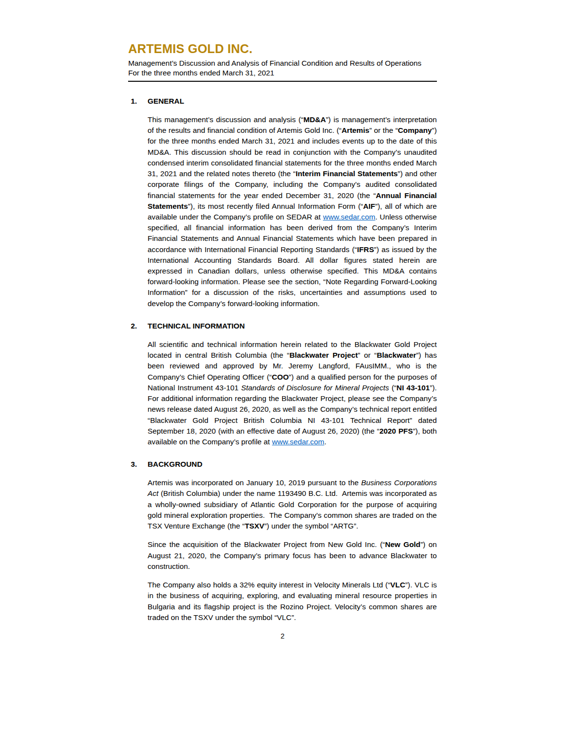ARTEMIS GOLD INC.
Management’s Discussion and Analysis of Financial Condition and Results of Operations
For the three months ended March 31, 2021
General
This management’s discussion and analysis (“MD&A”) is management’s interpretation of the results and financial condition of Artemis Gold Inc. (“Artemis” or the “Company”) for the three months ended March 31, 2021 and includes events up to the date of this MD&A. This discussion should be read in conjunction with the Company’s unaudited condensed interim consolidated financial statements for the three months ended March 31, 2021 and the related notes thereto (the “Interim Financial Statements”) and other corporate filings of the Company, including the Company’s audited consolidated financial statements for the year ended December 31, 2020 (the “Annual Financial Statements”), its most recently filed Annual Information Form (“AIF”), all of which are available under the Company’s profile on SEDAR at www.sedar.com. Unless otherwise specified, all financial information has been derived from the Company’s Interim Financial Statements and Annual Financial Statements which have been prepared in accordance with International Financial Reporting Standards (“IFRS”) as issued by the International Accounting Standards Board. All dollar figures stated herein are expressed in Canadian dollars, unless otherwise specified. This MD&A contains forward-looking information. Please see the section, “Note Regarding Forward-Looking Information” for a discussion of the risks, uncertainties and assumptions used to develop the Company’s forward-looking information.
Technical Information
All scientific and technical information herein related to the Blackwater Gold Project located in central British Columbia (the “Blackwater Project” or “Blackwater”) has been reviewed and approved by Mr. Jeremy Langford, FAusIMM., who is the Company’s Chief Operating Officer (“COO”) and a qualified person for the purposes of National Instrument 43-101 Standards of Disclosure for Mineral Projects (“NI 43-101”). For additional information regarding the Blackwater Project, please see the Company’s news release dated August 26, 2020, as well as the Company’s technical report entitled “Blackwater Gold Project British Columbia NI 43-101 Technical Report” dated September 18, 2020 (with an effective date of August 26, 2020) (the “2020 PFS”), both available on the Company’s profile at www.sedar.com.
Background
Artemis was incorporated on January 10, 2019 pursuant to the Business Corporations Act (British Columbia) under the name 1193490 B.C. Ltd. Artemis was incorporated as a wholly-owned subsidiary of Atlantic Gold Corporation for the purpose of acquiring gold mineral exploration properties. The Company’s common shares are traded on the TSX Venture Exchange (the “TSXV”) under the symbol “ARTG”.
Since the acquisition of the Blackwater Project from New Gold Inc. (“New Gold”) on August 21, 2020, the Company’s primary focus has been to advance Blackwater to construction.
The Company also holds a 32% equity interest in Velocity Minerals Ltd (“VLC”). VLC is in the business of acquiring, exploring, and evaluating mineral resource properties in Bulgaria and its flagship project is the Rozino Project. Velocity’s common shares are traded on the TSXV under the symbol “VLC”.
2